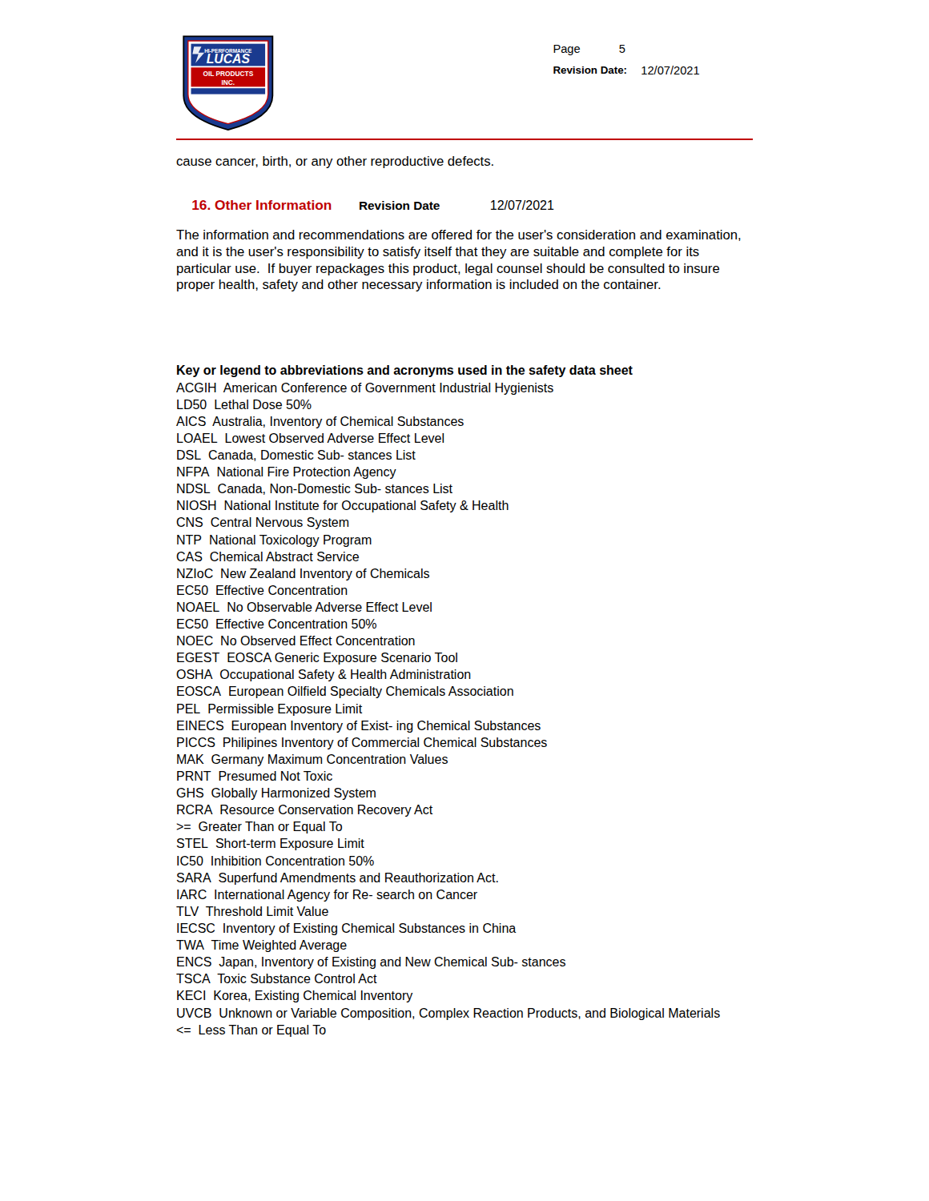HI-PERFORMANCE LUCAS OIL PRODUCTS INC.
Page 5
Revision Date: 12/07/2021
cause cancer, birth, or any other reproductive defects.
16. Other Information Revision Date 12/07/2021
The information and recommendations are offered for the user's consideration and examination, and it is the user's responsibility to satisfy itself that they are suitable and complete for its particular use. If buyer repackages this product, legal counsel should be consulted to insure proper health, safety and other necessary information is included on the container.
Key or legend to abbreviations and acronyms used in the safety data sheet
ACGIH American Conference of Government Industrial Hygienists
LD50 Lethal Dose 50%
AICS Australia, Inventory of Chemical Substances
LOAEL Lowest Observed Adverse Effect Level
DSL Canada, Domestic Sub- stances List
NFPA National Fire Protection Agency
NDSL Canada, Non-Domestic Sub- stances List
NIOSH National Institute for Occupational Safety & Health
CNS Central Nervous System
NTP National Toxicology Program
CAS Chemical Abstract Service
NZIoC New Zealand Inventory of Chemicals
EC50 Effective Concentration
NOAEL No Observable Adverse Effect Level
EC50 Effective Concentration 50%
NOEC No Observed Effect Concentration
EGEST EOSCA Generic Exposure Scenario Tool
OSHA Occupational Safety & Health Administration
EOSCA European Oilfield Specialty Chemicals Association
PEL Permissible Exposure Limit
EINECS European Inventory of Exist- ing Chemical Substances
PICCS Philipines Inventory of Commercial Chemical Substances
MAK Germany Maximum Concentration Values
PRNT Presumed Not Toxic
GHS Globally Harmonized System
RCRA Resource Conservation Recovery Act
>= Greater Than or Equal To
STEL Short-term Exposure Limit
IC50 Inhibition Concentration 50%
SARA Superfund Amendments and Reauthorization Act.
IARC International Agency for Re- search on Cancer
TLV Threshold Limit Value
IECSC Inventory of Existing Chemical Substances in China
TWA Time Weighted Average
ENCS Japan, Inventory of Existing and New Chemical Sub- stances
TSCA Toxic Substance Control Act
KECI Korea, Existing Chemical Inventory
UVCB Unknown or Variable Composition, Complex Reaction Products, and Biological Materials
<= Less Than or Equal To